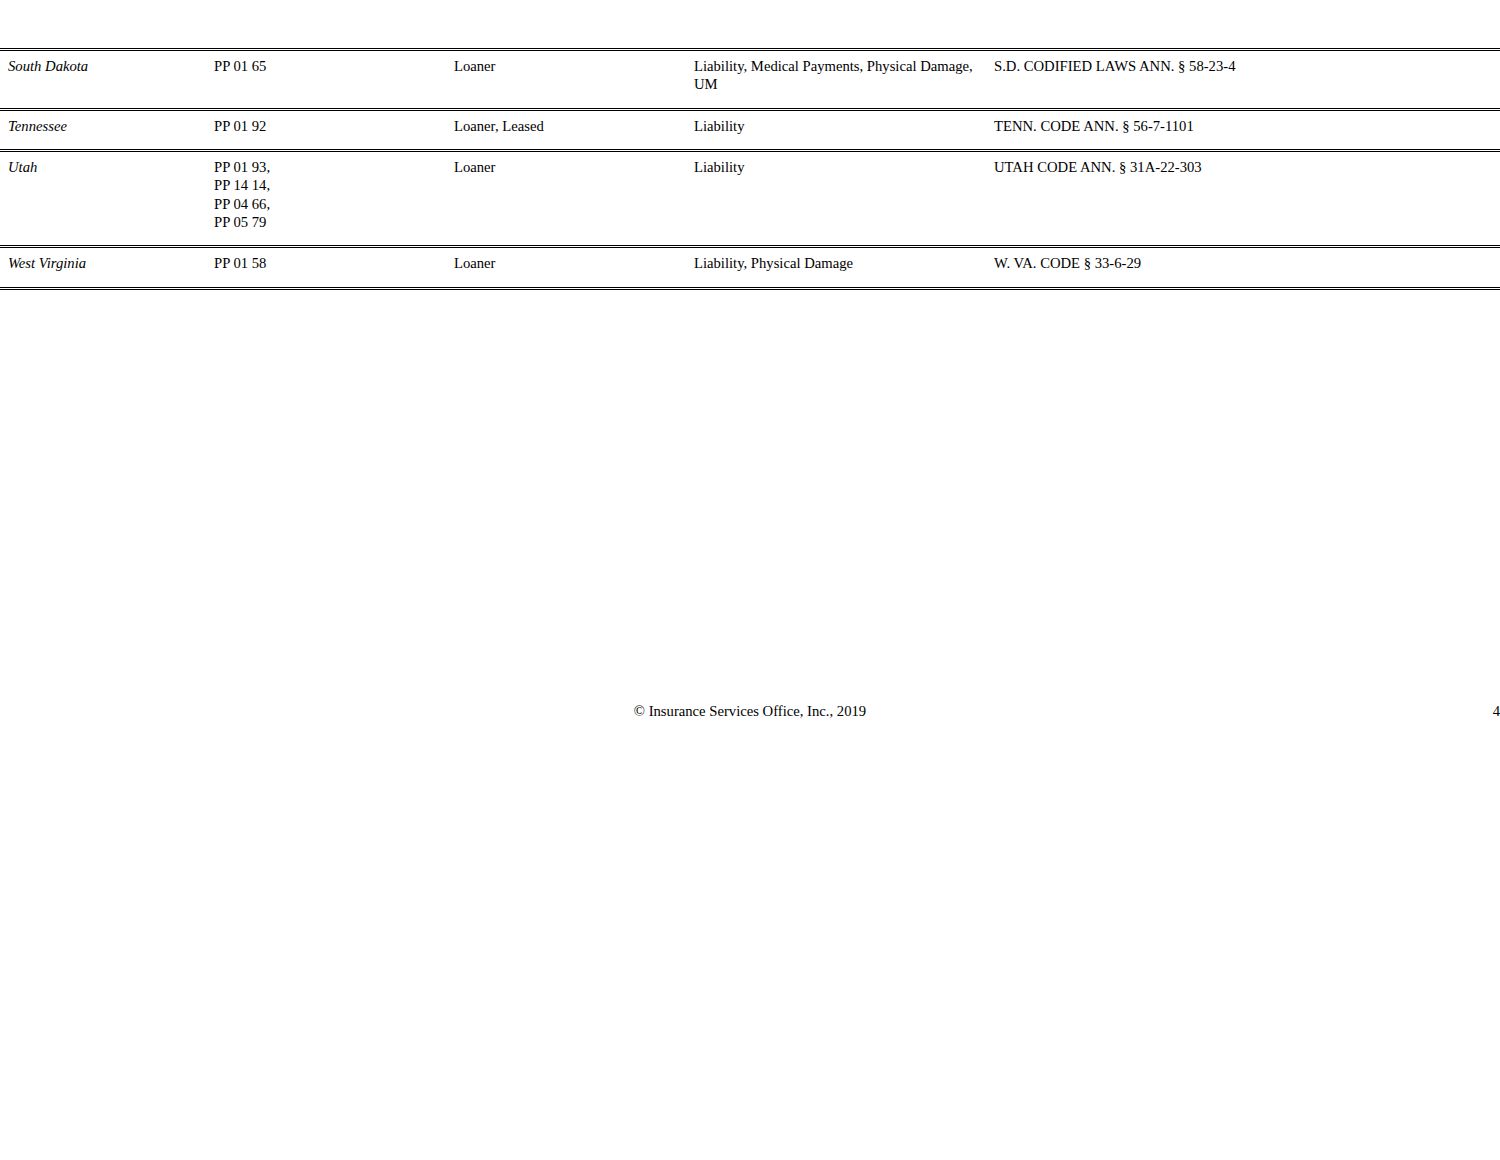| South Dakota | PP 01 65 | Loaner | Liability, Medical Payments, Physical Damage, UM | S.D. CODIFIED LAWS ANN. § 58-23-4 |
| Tennessee | PP 01 92 | Loaner, Leased | Liability | TENN. CODE ANN. § 56-7-1101 |
| Utah | PP 01 93, PP 14 14, PP 04 66, PP 05 79 | Loaner | Liability | UTAH CODE ANN. § 31A-22-303 |
| West Virginia | PP 01 58 | Loaner | Liability, Physical Damage | W. VA. CODE § 33-6-29 |
© Insurance Services Office, Inc., 2019 4